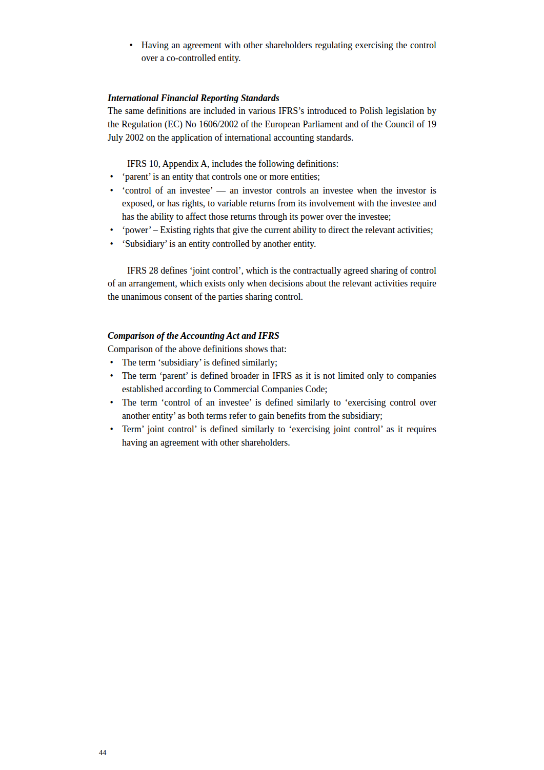Having an agreement with other shareholders regulating exercising the control over a co-controlled entity.
International Financial Reporting Standards
The same definitions are included in various IFRS’s introduced to Polish legislation by the Regulation (EC) No 1606/2002 of the European Parliament and of the Council of 19 July 2002 on the application of international accounting standards.
IFRS 10, Appendix A, includes the following definitions:
‘parent’ is an entity that controls one or more entities;
‘control of an investee’ — an investor controls an investee when the investor is exposed, or has rights, to variable returns from its involvement with the investee and has the ability to affect those returns through its power over the investee;
‘power’ – Existing rights that give the current ability to direct the relevant activities;
‘Subsidiary’ is an entity controlled by another entity.
IFRS 28 defines ‘joint control’, which is the contractually agreed sharing of control of an arrangement, which exists only when decisions about the relevant activities require the unanimous consent of the parties sharing control.
Comparison of the Accounting Act and IFRS
Comparison of the above definitions shows that:
The term ‘subsidiary’ is defined similarly;
The term ‘parent’ is defined broader in IFRS as it is not limited only to companies established according to Commercial Companies Code;
The term ‘control of an investee’ is defined similarly to ‘exercising control over another entity’ as both terms refer to gain benefits from the subsidiary;
Term’ joint control’ is defined similarly to ‘exercising joint control’ as it requires having an agreement with other shareholders.
44